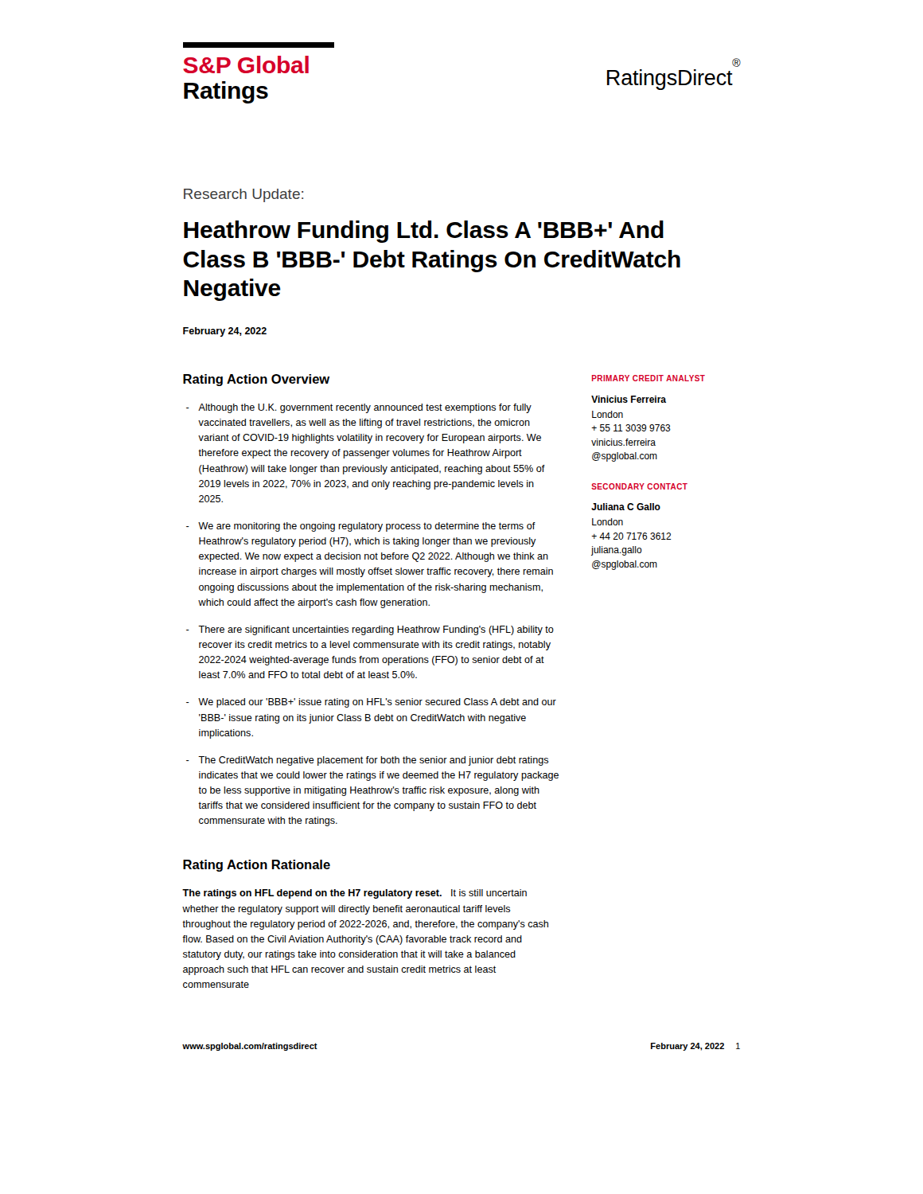S&P Global Ratings
RatingsDirect®
Research Update:
Heathrow Funding Ltd. Class A 'BBB+' And Class B 'BBB-' Debt Ratings On CreditWatch Negative
February 24, 2022
Rating Action Overview
Although the U.K. government recently announced test exemptions for fully vaccinated travellers, as well as the lifting of travel restrictions, the omicron variant of COVID-19 highlights volatility in recovery for European airports. We therefore expect the recovery of passenger volumes for Heathrow Airport (Heathrow) will take longer than previously anticipated, reaching about 55% of 2019 levels in 2022, 70% in 2023, and only reaching pre-pandemic levels in 2025.
We are monitoring the ongoing regulatory process to determine the terms of Heathrow's regulatory period (H7), which is taking longer than we previously expected. We now expect a decision not before Q2 2022. Although we think an increase in airport charges will mostly offset slower traffic recovery, there remain ongoing discussions about the implementation of the risk-sharing mechanism, which could affect the airport's cash flow generation.
There are significant uncertainties regarding Heathrow Funding's (HFL) ability to recover its credit metrics to a level commensurate with its credit ratings, notably 2022-2024 weighted-average funds from operations (FFO) to senior debt of at least 7.0% and FFO to total debt of at least 5.0%.
We placed our 'BBB+' issue rating on HFL's senior secured Class A debt and our 'BBB-' issue rating on its junior Class B debt on CreditWatch with negative implications.
The CreditWatch negative placement for both the senior and junior debt ratings indicates that we could lower the ratings if we deemed the H7 regulatory package to be less supportive in mitigating Heathrow's traffic risk exposure, along with tariffs that we considered insufficient for the company to sustain FFO to debt commensurate with the ratings.
Rating Action Rationale
The ratings on HFL depend on the H7 regulatory reset. It is still uncertain whether the regulatory support will directly benefit aeronautical tariff levels throughout the regulatory period of 2022-2026, and, therefore, the company's cash flow. Based on the Civil Aviation Authority's (CAA) favorable track record and statutory duty, our ratings take into consideration that it will take a balanced approach such that HFL can recover and sustain credit metrics at least commensurate
PRIMARY CREDIT ANALYST
Vinicius Ferreira
London
+ 55 11 3039 9763
vinicius.ferreira
@spglobal.com
SECONDARY CONTACT
Juliana C Gallo
London
+ 44 20 7176 3612
juliana.gallo
@spglobal.com
www.spglobal.com/ratingsdirect February 24, 20221